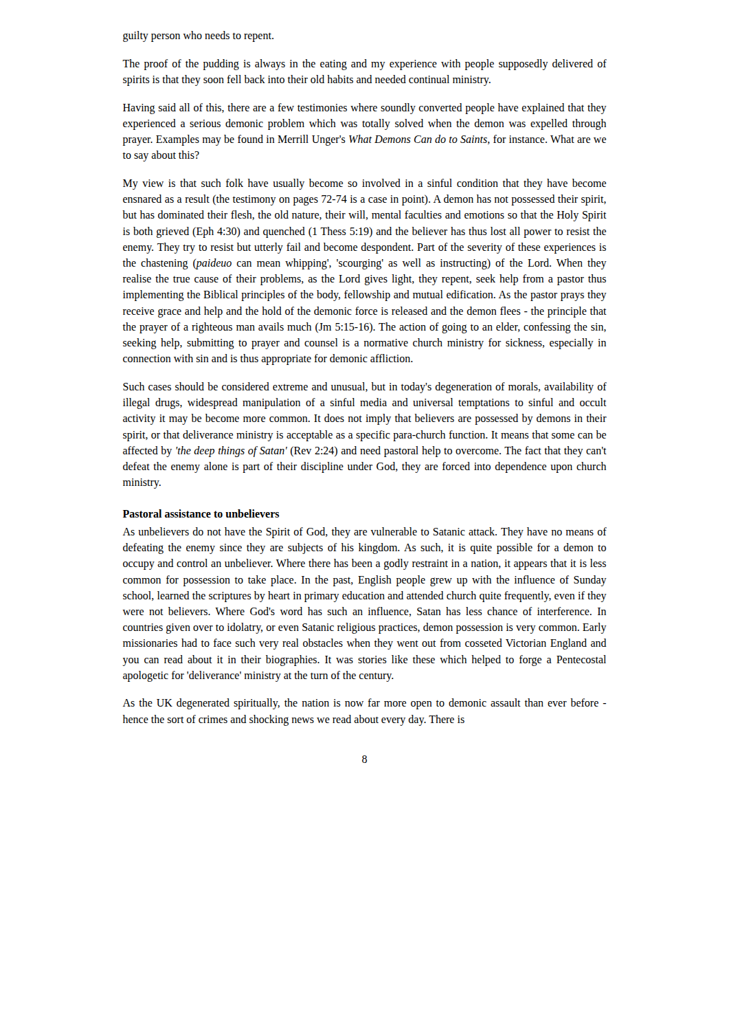guilty person who needs to repent.
The proof of the pudding is always in the eating and my experience with people supposedly delivered of spirits is that they soon fell back into their old habits and needed continual ministry.
Having said all of this, there are a few testimonies where soundly converted people have explained that they experienced a serious demonic problem which was totally solved when the demon was expelled through prayer. Examples may be found in Merrill Unger's What Demons Can do to Saints, for instance. What are we to say about this?
My view is that such folk have usually become so involved in a sinful condition that they have become ensnared as a result (the testimony on pages 72-74 is a case in point). A demon has not possessed their spirit, but has dominated their flesh, the old nature, their will, mental faculties and emotions so that the Holy Spirit is both grieved (Eph 4:30) and quenched (1 Thess 5:19) and the believer has thus lost all power to resist the enemy. They try to resist but utterly fail and become despondent. Part of the severity of these experiences is the chastening (paideuo can mean whipping', 'scourging' as well as instructing) of the Lord. When they realise the true cause of their problems, as the Lord gives light, they repent, seek help from a pastor thus implementing the Biblical principles of the body, fellowship and mutual edification. As the pastor prays they receive grace and help and the hold of the demonic force is released and the demon flees - the principle that the prayer of a righteous man avails much (Jm 5:15-16). The action of going to an elder, confessing the sin, seeking help, submitting to prayer and counsel is a normative church ministry for sickness, especially in connection with sin and is thus appropriate for demonic affliction.
Such cases should be considered extreme and unusual, but in today's degeneration of morals, availability of illegal drugs, widespread manipulation of a sinful media and universal temptations to sinful and occult activity it may be become more common. It does not imply that believers are possessed by demons in their spirit, or that deliverance ministry is acceptable as a specific para-church function. It means that some can be affected by 'the deep things of Satan' (Rev 2:24) and need pastoral help to overcome. The fact that they can't defeat the enemy alone is part of their discipline under God, they are forced into dependence upon church ministry.
Pastoral assistance to unbelievers
As unbelievers do not have the Spirit of God, they are vulnerable to Satanic attack. They have no means of defeating the enemy since they are subjects of his kingdom. As such, it is quite possible for a demon to occupy and control an unbeliever. Where there has been a godly restraint in a nation, it appears that it is less common for possession to take place. In the past, English people grew up with the influence of Sunday school, learned the scriptures by heart in primary education and attended church quite frequently, even if they were not believers. Where God's word has such an influence, Satan has less chance of interference. In countries given over to idolatry, or even Satanic religious practices, demon possession is very common. Early missionaries had to face such very real obstacles when they went out from cosseted Victorian England and you can read about it in their biographies. It was stories like these which helped to forge a Pentecostal apologetic for 'deliverance' ministry at the turn of the century.
As the UK degenerated spiritually, the nation is now far more open to demonic assault than ever before - hence the sort of crimes and shocking news we read about every day. There is
8